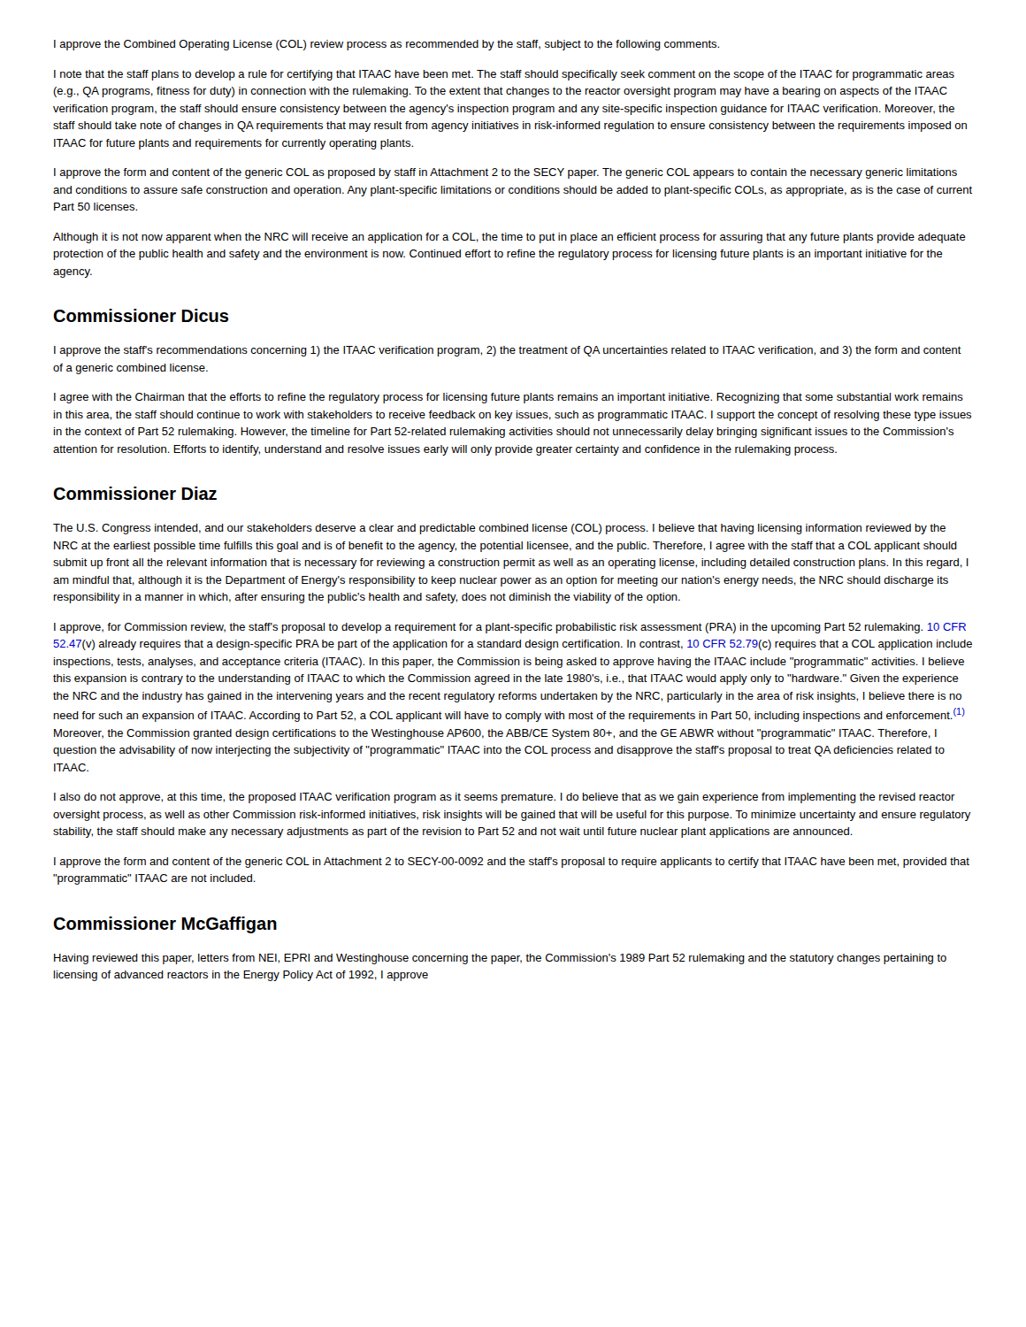I approve the Combined Operating License (COL) review process as recommended by the staff, subject to the following comments.
I note that the staff plans to develop a rule for certifying that ITAAC have been met. The staff should specifically seek comment on the scope of the ITAAC for programmatic areas (e.g., QA programs, fitness for duty) in connection with the rulemaking. To the extent that changes to the reactor oversight program may have a bearing on aspects of the ITAAC verification program, the staff should ensure consistency between the agency's inspection program and any site-specific inspection guidance for ITAAC verification. Moreover, the staff should take note of changes in QA requirements that may result from agency initiatives in risk-informed regulation to ensure consistency between the requirements imposed on ITAAC for future plants and requirements for currently operating plants.
I approve the form and content of the generic COL as proposed by staff in Attachment 2 to the SECY paper. The generic COL appears to contain the necessary generic limitations and conditions to assure safe construction and operation. Any plant-specific limitations or conditions should be added to plant-specific COLs, as appropriate, as is the case of current Part 50 licenses.
Although it is not now apparent when the NRC will receive an application for a COL, the time to put in place an efficient process for assuring that any future plants provide adequate protection of the public health and safety and the environment is now. Continued effort to refine the regulatory process for licensing future plants is an important initiative for the agency.
Commissioner Dicus
I approve the staff's recommendations concerning 1) the ITAAC verification program, 2) the treatment of QA uncertainties related to ITAAC verification, and 3) the form and content of a generic combined license.
I agree with the Chairman that the efforts to refine the regulatory process for licensing future plants remains an important initiative. Recognizing that some substantial work remains in this area, the staff should continue to work with stakeholders to receive feedback on key issues, such as programmatic ITAAC. I support the concept of resolving these type issues in the context of Part 52 rulemaking. However, the timeline for Part 52-related rulemaking activities should not unnecessarily delay bringing significant issues to the Commission's attention for resolution. Efforts to identify, understand and resolve issues early will only provide greater certainty and confidence in the rulemaking process.
Commissioner Diaz
The U.S. Congress intended, and our stakeholders deserve a clear and predictable combined license (COL) process. I believe that having licensing information reviewed by the NRC at the earliest possible time fulfills this goal and is of benefit to the agency, the potential licensee, and the public. Therefore, I agree with the staff that a COL applicant should submit up front all the relevant information that is necessary for reviewing a construction permit as well as an operating license, including detailed construction plans. In this regard, I am mindful that, although it is the Department of Energy's responsibility to keep nuclear power as an option for meeting our nation's energy needs, the NRC should discharge its responsibility in a manner in which, after ensuring the public's health and safety, does not diminish the viability of the option.
I approve, for Commission review, the staff's proposal to develop a requirement for a plant-specific probabilistic risk assessment (PRA) in the upcoming Part 52 rulemaking. 10 CFR 52.47(v) already requires that a design-specific PRA be part of the application for a standard design certification. In contrast, 10 CFR 52.79(c) requires that a COL application include inspections, tests, analyses, and acceptance criteria (ITAAC). In this paper, the Commission is being asked to approve having the ITAAC include "programmatic" activities. I believe this expansion is contrary to the understanding of ITAAC to which the Commission agreed in the late 1980's, i.e., that ITAAC would apply only to "hardware." Given the experience the NRC and the industry has gained in the intervening years and the recent regulatory reforms undertaken by the NRC, particularly in the area of risk insights, I believe there is no need for such an expansion of ITAAC. According to Part 52, a COL applicant will have to comply with most of the requirements in Part 50, including inspections and enforcement.(1) Moreover, the Commission granted design certifications to the Westinghouse AP600, the ABB/CE System 80+, and the GE ABWR without "programmatic" ITAAC. Therefore, I question the advisability of now interjecting the subjectivity of "programmatic" ITAAC into the COL process and disapprove the staff's proposal to treat QA deficiencies related to ITAAC.
I also do not approve, at this time, the proposed ITAAC verification program as it seems premature. I do believe that as we gain experience from implementing the revised reactor oversight process, as well as other Commission risk-informed initiatives, risk insights will be gained that will be useful for this purpose. To minimize uncertainty and ensure regulatory stability, the staff should make any necessary adjustments as part of the revision to Part 52 and not wait until future nuclear plant applications are announced.
I approve the form and content of the generic COL in Attachment 2 to SECY-00-0092 and the staff's proposal to require applicants to certify that ITAAC have been met, provided that "programmatic" ITAAC are not included.
Commissioner McGaffigan
Having reviewed this paper, letters from NEI, EPRI and Westinghouse concerning the paper, the Commission's 1989 Part 52 rulemaking and the statutory changes pertaining to licensing of advanced reactors in the Energy Policy Act of 1992, I approve